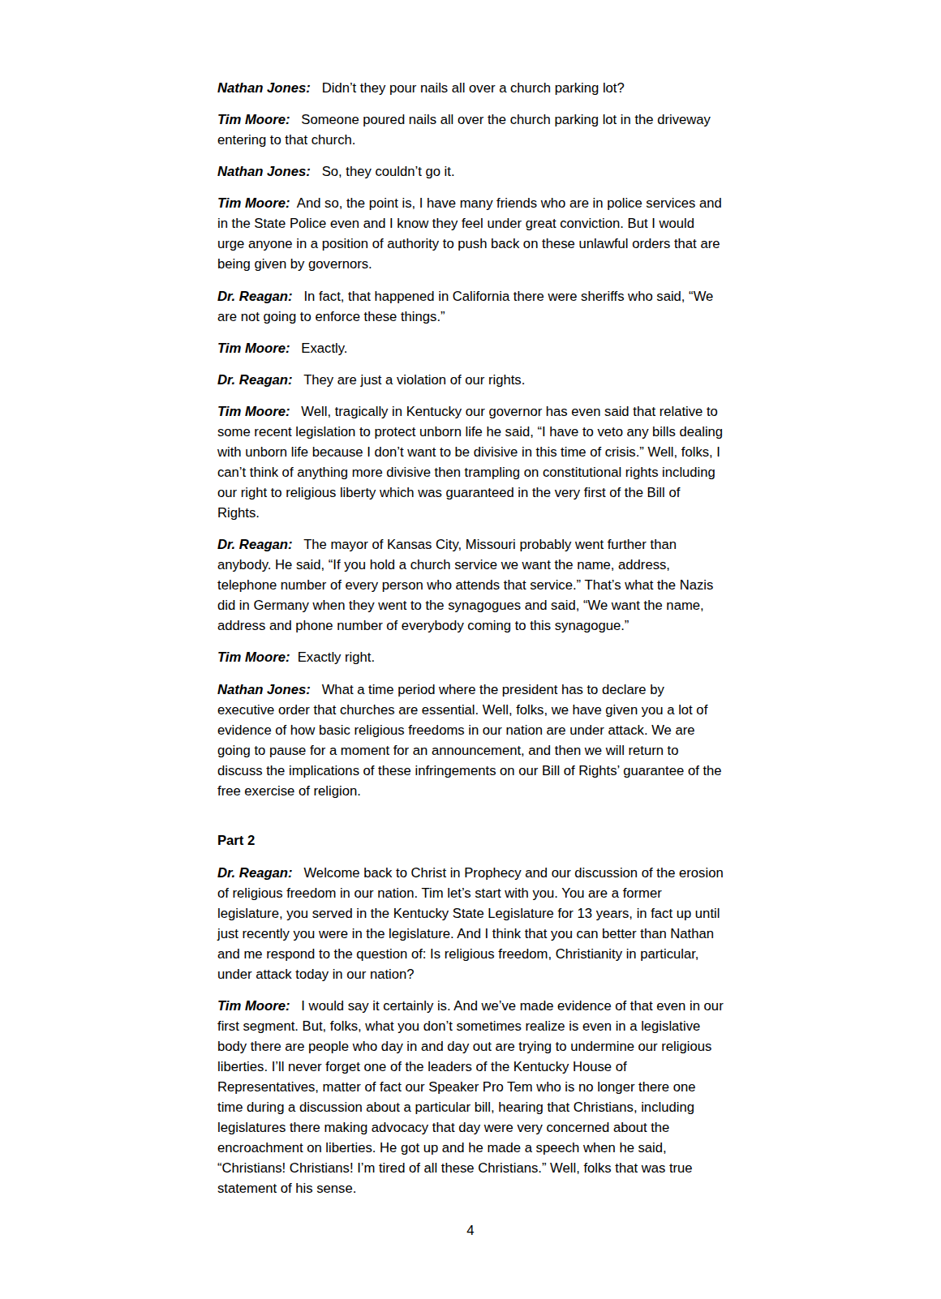Nathan Jones: Didn’t they pour nails all over a church parking lot?
Tim Moore: Someone poured nails all over the church parking lot in the driveway entering to that church.
Nathan Jones: So, they couldn’t go it.
Tim Moore: And so, the point is, I have many friends who are in police services and in the State Police even and I know they feel under great conviction. But I would urge anyone in a position of authority to push back on these unlawful orders that are being given by governors.
Dr. Reagan: In fact, that happened in California there were sheriffs who said, “We are not going to enforce these things.”
Tim Moore: Exactly.
Dr. Reagan: They are just a violation of our rights.
Tim Moore: Well, tragically in Kentucky our governor has even said that relative to some recent legislation to protect unborn life he said, “I have to veto any bills dealing with unborn life because I don’t want to be divisive in this time of crisis.” Well, folks, I can’t think of anything more divisive then trampling on constitutional rights including our right to religious liberty which was guaranteed in the very first of the Bill of Rights.
Dr. Reagan: The mayor of Kansas City, Missouri probably went further than anybody. He said, “If you hold a church service we want the name, address, telephone number of every person who attends that service.” That’s what the Nazis did in Germany when they went to the synagogues and said, “We want the name, address and phone number of everybody coming to this synagogue.”
Tim Moore: Exactly right.
Nathan Jones: What a time period where the president has to declare by executive order that churches are essential. Well, folks, we have given you a lot of evidence of how basic religious freedoms in our nation are under attack. We are going to pause for a moment for an announcement, and then we will return to discuss the implications of these infringements on our Bill of Rights’ guarantee of the free exercise of religion.
Part 2
Dr. Reagan: Welcome back to Christ in Prophecy and our discussion of the erosion of religious freedom in our nation. Tim let’s start with you. You are a former legislature, you served in the Kentucky State Legislature for 13 years, in fact up until just recently you were in the legislature. And I think that you can better than Nathan and me respond to the question of: Is religious freedom, Christianity in particular, under attack today in our nation?
Tim Moore: I would say it certainly is. And we’ve made evidence of that even in our first segment. But, folks, what you don’t sometimes realize is even in a legislative body there are people who day in and day out are trying to undermine our religious liberties. I’ll never forget one of the leaders of the Kentucky House of Representatives, matter of fact our Speaker Pro Tem who is no longer there one time during a discussion about a particular bill, hearing that Christians, including legislatures there making advocacy that day were very concerned about the encroachment on liberties. He got up and he made a speech when he said, “Christians! Christians! I’m tired of all these Christians.” Well, folks that was true statement of his sense.
4